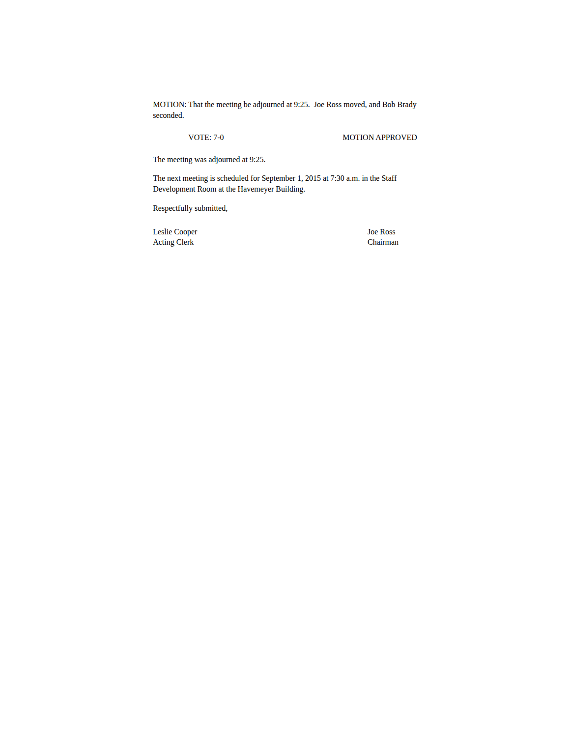MOTION: That the meeting be adjourned at 9:25. Joe Ross moved, and Bob Brady seconded.
VOTE: 7-0
MOTION APPROVED
The meeting was adjourned at 9:25.
The next meeting is scheduled for September 1, 2015 at 7:30 a.m. in the Staff Development Room at the Havemeyer Building.
Respectfully submitted,
Leslie Cooper
Acting Clerk
Joe Ross
Chairman